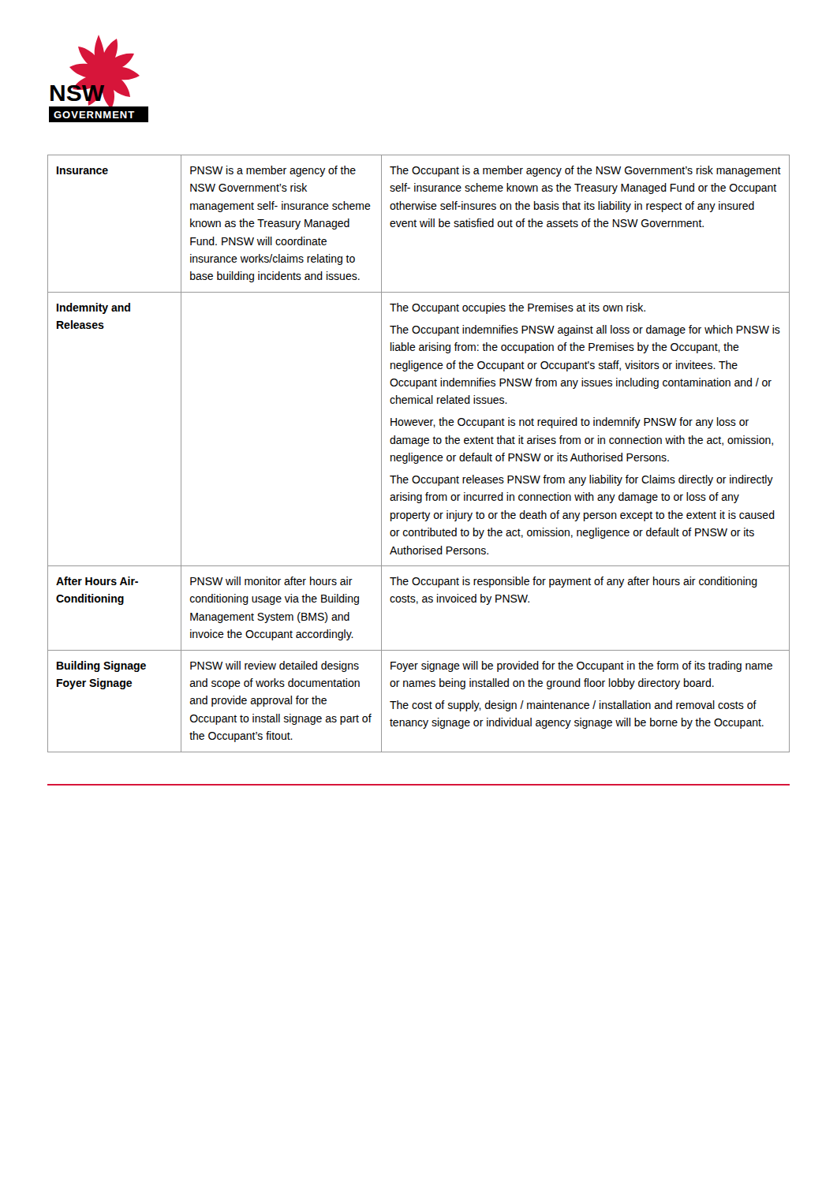NSW GOVERNMENT
| Insurance | PNSW is a member agency of the NSW Government’s risk management self- insurance scheme known as the Treasury Managed Fund. PNSW will coordinate insurance works/claims relating to base building incidents and issues. | The Occupant is a member agency of the NSW Government’s risk management self- insurance scheme known as the Treasury Managed Fund or the Occupant otherwise self-insures on the basis that its liability in respect of any insured event will be satisfied out of the assets of the NSW Government. |
| Indemnity and Releases | | The Occupant occupies the Premises at its own risk. The Occupant indemnifies PNSW against all loss or damage for which PNSW is liable arising from: the occupation of the Premises by the Occupant, the negligence of the Occupant or Occupant's staff, visitors or invitees. The Occupant indemnifies PNSW from any issues including contamination and / or chemical related issues. However, the Occupant is not required to indemnify PNSW for any loss or damage to the extent that it arises from or in connection with the act, omission, negligence or default of PNSW or its Authorised Persons. The Occupant releases PNSW from any liability for Claims directly or indirectly arising from or incurred in connection with any damage to or loss of any property or injury to or the death of any person except to the extent it is caused or contributed to by the act, omission, negligence or default of PNSW or its Authorised Persons. |
| After Hours Air-Conditioning | PNSW will monitor after hours air conditioning usage via the Building Management System (BMS) and invoice the Occupant accordingly. | The Occupant is responsible for payment of any after hours air conditioning costs, as invoiced by PNSW. |
| Building Signage Foyer Signage | PNSW will review detailed designs and scope of works documentation and provide approval for the Occupant to install signage as part of the Occupant’s fitout. | Foyer signage will be provided for the Occupant in the form of its trading name or names being installed on the ground floor lobby directory board. The cost of supply, design / maintenance / installation and removal costs of tenancy signage or individual agency signage will be borne by the Occupant. |